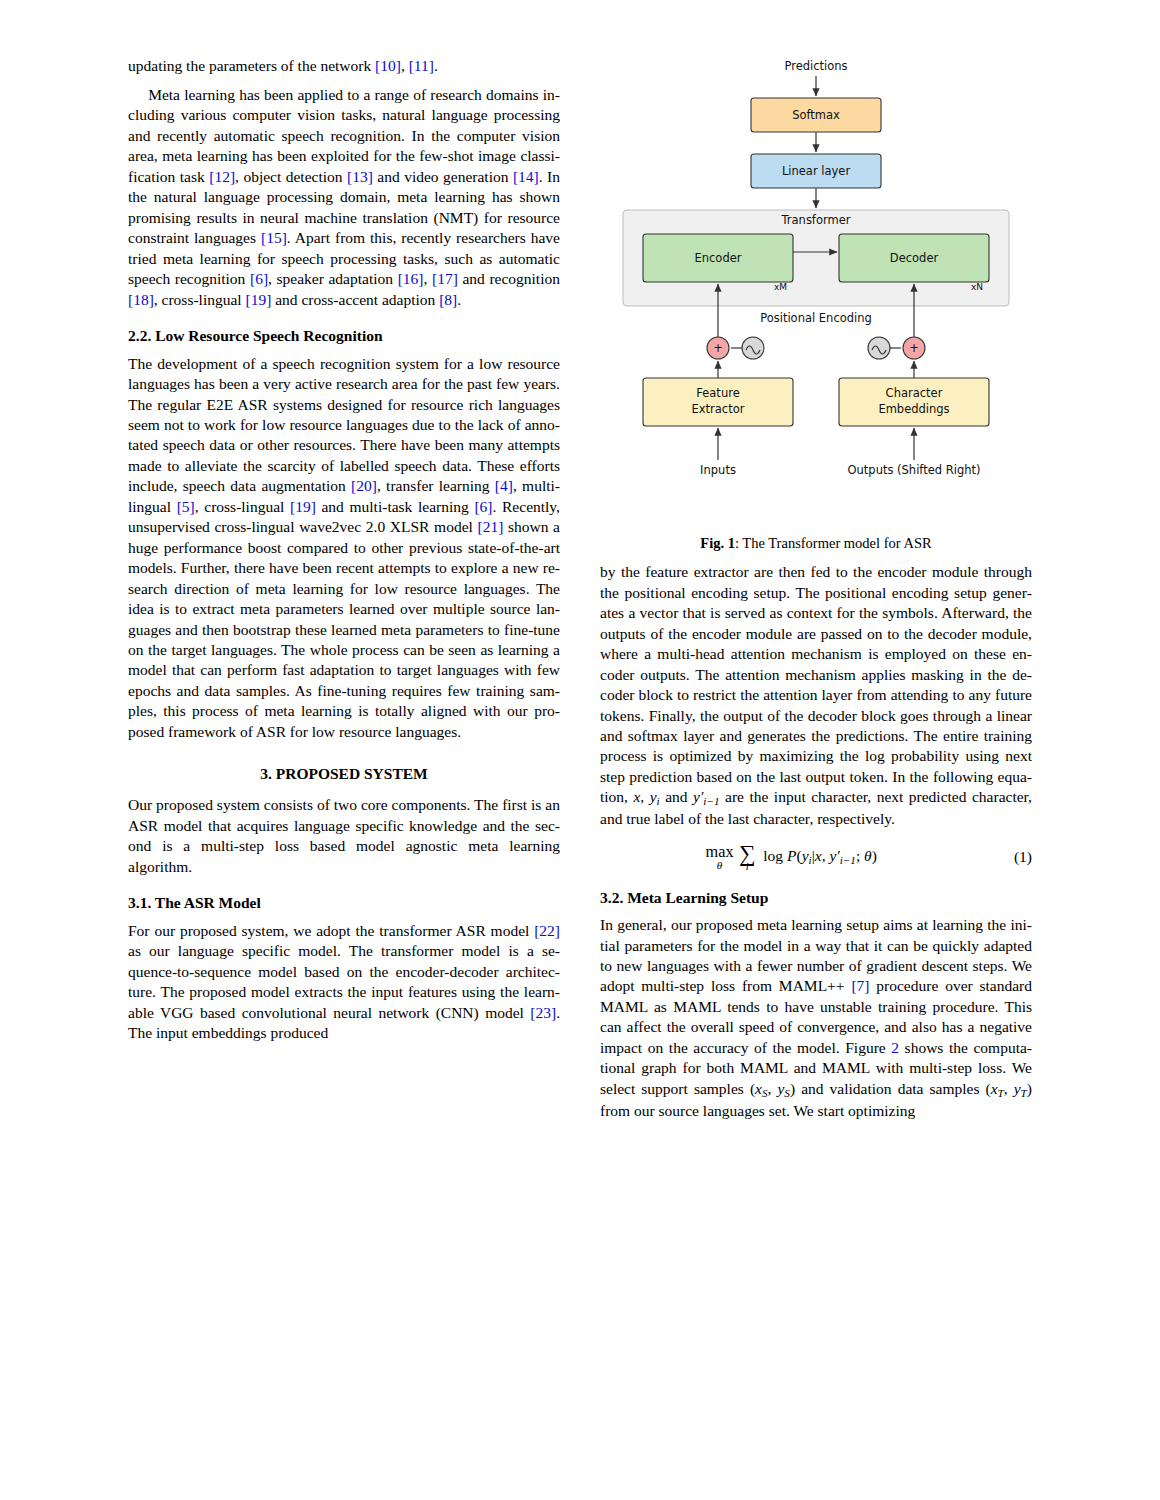updating the parameters of the network [10], [11].
Meta learning has been applied to a range of research domains including various computer vision tasks, natural language processing and recently automatic speech recognition. In the computer vision area, meta learning has been exploited for the few-shot image classification task [12], object detection [13] and video generation [14]. In the natural language processing domain, meta learning has shown promising results in neural machine translation (NMT) for resource constraint languages [15]. Apart from this, recently researchers have tried meta learning for speech processing tasks, such as automatic speech recognition [6], speaker adaptation [16], [17] and recognition [18], cross-lingual [19] and cross-accent adaption [8].
2.2. Low Resource Speech Recognition
The development of a speech recognition system for a low resource languages has been a very active research area for the past few years. The regular E2E ASR systems designed for resource rich languages seem not to work for low resource languages due to the lack of annotated speech data or other resources. There have been many attempts made to alleviate the scarcity of labelled speech data. These efforts include, speech data augmentation [20], transfer learning [4], multilingual [5], cross-lingual [19] and multi-task learning [6]. Recently, unsupervised cross-lingual wave2vec 2.0 XLSR model [21] shown a huge performance boost compared to other previous state-of-the-art models. Further, there have been recent attempts to explore a new research direction of meta learning for low resource languages. The idea is to extract meta parameters learned over multiple source languages and then bootstrap these learned meta parameters to fine-tune on the target languages. The whole process can be seen as learning a model that can perform fast adaptation to target languages with few epochs and data samples. As fine-tuning requires few training samples, this process of meta learning is totally aligned with our proposed framework of ASR for low resource languages.
3. PROPOSED SYSTEM
Our proposed system consists of two core components. The first is an ASR model that acquires language specific knowledge and the second is a multi-step loss based model agnostic meta learning algorithm.
3.1. The ASR Model
For our proposed system, we adopt the transformer ASR model [22] as our language specific model. The transformer model is a sequence-to-sequence model based on the encoder-decoder architecture. The proposed model extracts the input features using the learnable VGG based convolutional neural network (CNN) model [23]. The input embeddings produced
Predictions Softmax Linear layer Transformer Encoder xM Decoder xN Positional Encoding + + Feature Extractor Character Embeddings Inputs Outputs (Shifted Right)
Fig. 1: The Transformer model for ASR
by the feature extractor are then fed to the encoder module through the positional encoding setup. The positional encoding setup generates a vector that is served as context for the symbols. Afterward, the outputs of the encoder module are passed on to the decoder module, where a multi-head attention mechanism is employed on these encoder outputs. The attention mechanism applies masking in the decoder block to restrict the attention layer from attending to any future tokens. Finally, the output of the decoder block goes through a linear and softmax layer and generates the predictions. The entire training process is optimized by maximizing the log probability using next step prediction based on the last output token. In the following equation, x, yi and y′i−1 are the input character, next predicted character, and true label of the last character, respectively.
max θ ∑ i log P(yi|x, y′i−1; θ)
(1)
3.2. Meta Learning Setup
In general, our proposed meta learning setup aims at learning the initial parameters for the model in a way that it can be quickly adapted to new languages with a fewer number of gradient descent steps. We adopt multi-step loss from MAML++ [7] procedure over standard MAML as MAML tends to have unstable training procedure. This can affect the overall speed of convergence, and also has a negative impact on the accuracy of the model. Figure 2 shows the computational graph for both MAML and MAML with multi-step loss. We select support samples (xS, yS) and validation data samples (xT, yT) from our source languages set. We start optimizing